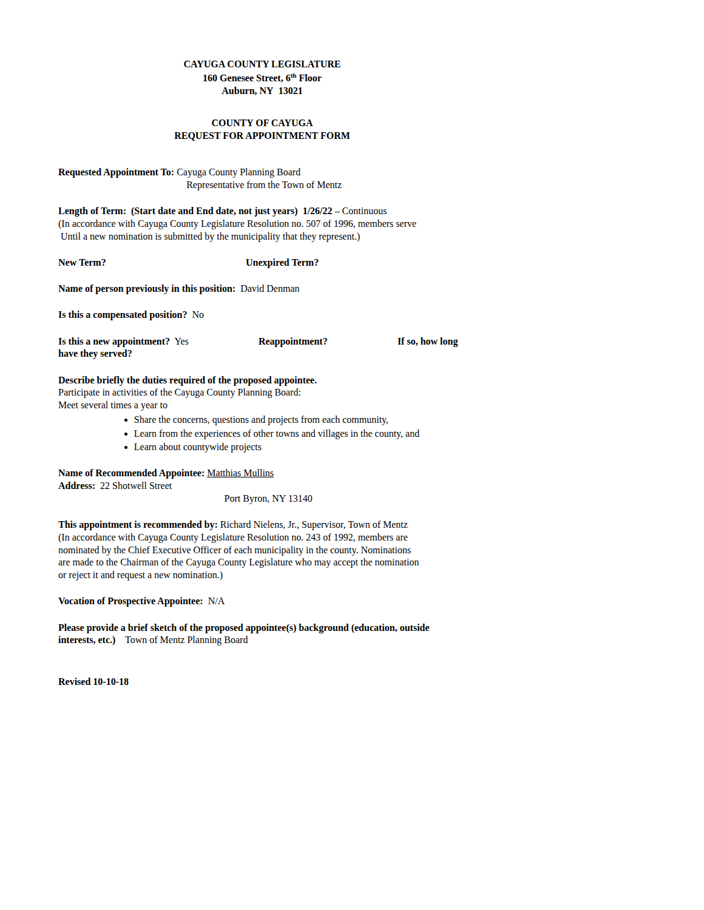CAYUGA COUNTY LEGISLATURE
160 Genesee Street, 6th Floor
Auburn, NY 13021
COUNTY OF CAYUGA
REQUEST FOR APPOINTMENT FORM
Requested Appointment To: Cayuga County Planning Board
Representative from the Town of Mentz
Length of Term: (Start date and End date, not just years) 1/26/22 – Continuous
(In accordance with Cayuga County Legislature Resolution no. 507 of 1996, members serve
Until a new nomination is submitted by the municipality that they represent.)
New Term? Unexpired Term?
Name of person previously in this position: David Denman
Is this a compensated position? No
Is this a new appointment? Yes Reappointment? If so, how long have they served?
Describe briefly the duties required of the proposed appointee.
Participate in activities of the Cayuga County Planning Board:
Meet several times a year to
Share the concerns, questions and projects from each community,
Learn from the experiences of other towns and villages in the county, and
Learn about countywide projects
Name of Recommended Appointee: Matthias Mullins
Address: 22 Shotwell Street
Port Byron, NY 13140
This appointment is recommended by: Richard Nielens, Jr., Supervisor, Town of Mentz
(In accordance with Cayuga County Legislature Resolution no. 243 of 1992, members are
nominated by the Chief Executive Officer of each municipality in the county. Nominations
are made to the Chairman of the Cayuga County Legislature who may accept the nomination
or reject it and request a new nomination.)
Vocation of Prospective Appointee: N/A
Please provide a brief sketch of the proposed appointee(s) background (education, outside interests, etc.) Town of Mentz Planning Board
Revised 10-10-18